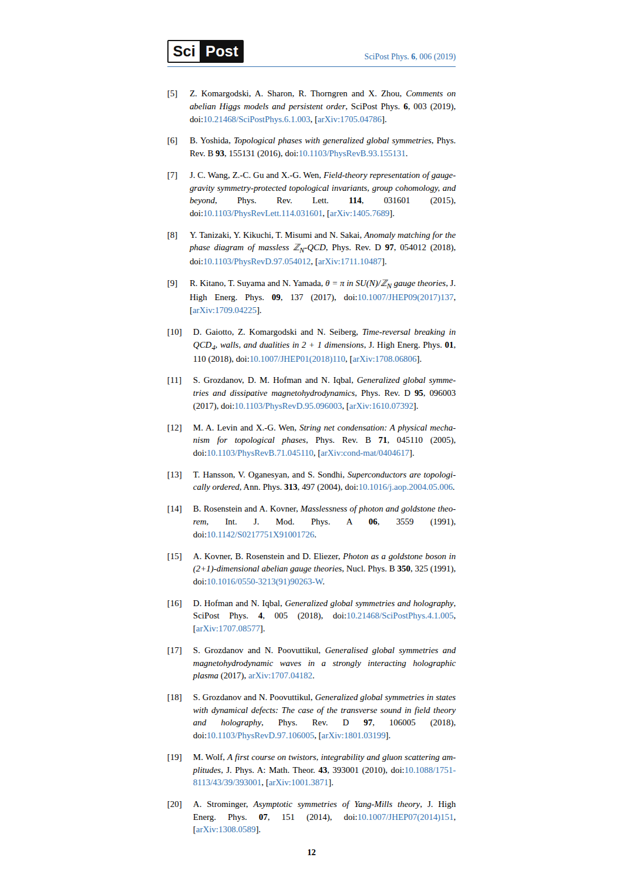Sci Post
SciPost Phys. 6, 006 (2019)
Z. Komargodski, A. Sharon, R. Thorngren and X. Zhou, Comments on abelian Higgs models and persistent order, SciPost Phys. 6, 003 (2019), doi:10.21468/SciPostPhys.6.1.003, [arXiv:1705.04786].
B. Yoshida, Topological phases with generalized global symmetries, Phys. Rev. B 93, 155131 (2016), doi:10.1103/PhysRevB.93.155131.
J. C. Wang, Z.-C. Gu and X.-G. Wen, Field-theory representation of gauge-gravity symmetry-protected topological invariants, group cohomology, and beyond, Phys. Rev. Lett. 114, 031601 (2015), doi:10.1103/PhysRevLett.114.031601, [arXiv:1405.7689].
Y. Tanizaki, Y. Kikuchi, T. Misumi and N. Sakai, Anomaly matching for the phase diagram of massless ℤN-QCD, Phys. Rev. D 97, 054012 (2018), doi:10.1103/PhysRevD.97.054012, [arXiv:1711.10487].
R. Kitano, T. Suyama and N. Yamada, θ = π in SU(N)/ℤN gauge theories, J. High Energ. Phys. 09, 137 (2017), doi:10.1007/JHEP09(2017)137, [arXiv:1709.04225].
D. Gaiotto, Z. Komargodski and N. Seiberg, Time-reversal breaking in QCD4, walls, and dualities in 2 + 1 dimensions, J. High Energ. Phys. 01, 110 (2018), doi:10.1007/JHEP01(2018)110, [arXiv:1708.06806].
S. Grozdanov, D. M. Hofman and N. Iqbal, Generalized global symmetries and dissipative magnetohydrodynamics, Phys. Rev. D 95, 096003 (2017), doi:10.1103/PhysRevD.95.096003, [arXiv:1610.07392].
M. A. Levin and X.-G. Wen, String net condensation: A physical mechanism for topological phases, Phys. Rev. B 71, 045110 (2005), doi:10.1103/PhysRevB.71.045110, [arXiv:cond-mat/0404617].
T. Hansson, V. Oganesyan, and S. Sondhi, Superconductors are topologically ordered, Ann. Phys. 313, 497 (2004), doi:10.1016/j.aop.2004.05.006.
B. Rosenstein and A. Kovner, Masslessness of photon and goldstone theorem, Int. J. Mod. Phys. A 06, 3559 (1991), doi:10.1142/S0217751X91001726.
A. Kovner, B. Rosenstein and D. Eliezer, Photon as a goldstone boson in (2+1)-dimensional abelian gauge theories, Nucl. Phys. B 350, 325 (1991), doi:10.1016/0550-3213(91)90263-W.
D. Hofman and N. Iqbal, Generalized global symmetries and holography, SciPost Phys. 4, 005 (2018), doi:10.21468/SciPostPhys.4.1.005, [arXiv:1707.08577].
S. Grozdanov and N. Poovuttikul, Generalised global symmetries and magnetohydrodynamic waves in a strongly interacting holographic plasma (2017), arXiv:1707.04182.
S. Grozdanov and N. Poovuttikul, Generalized global symmetries in states with dynamical defects: The case of the transverse sound in field theory and holography, Phys. Rev. D 97, 106005 (2018), doi:10.1103/PhysRevD.97.106005, [arXiv:1801.03199].
M. Wolf, A first course on twistors, integrability and gluon scattering amplitudes, J. Phys. A: Math. Theor. 43, 393001 (2010), doi:10.1088/1751-8113/43/39/393001, [arXiv:1001.3871].
A. Strominger, Asymptotic symmetries of Yang-Mills theory, J. High Energ. Phys. 07, 151 (2014), doi:10.1007/JHEP07(2014)151, [arXiv:1308.0589].
12